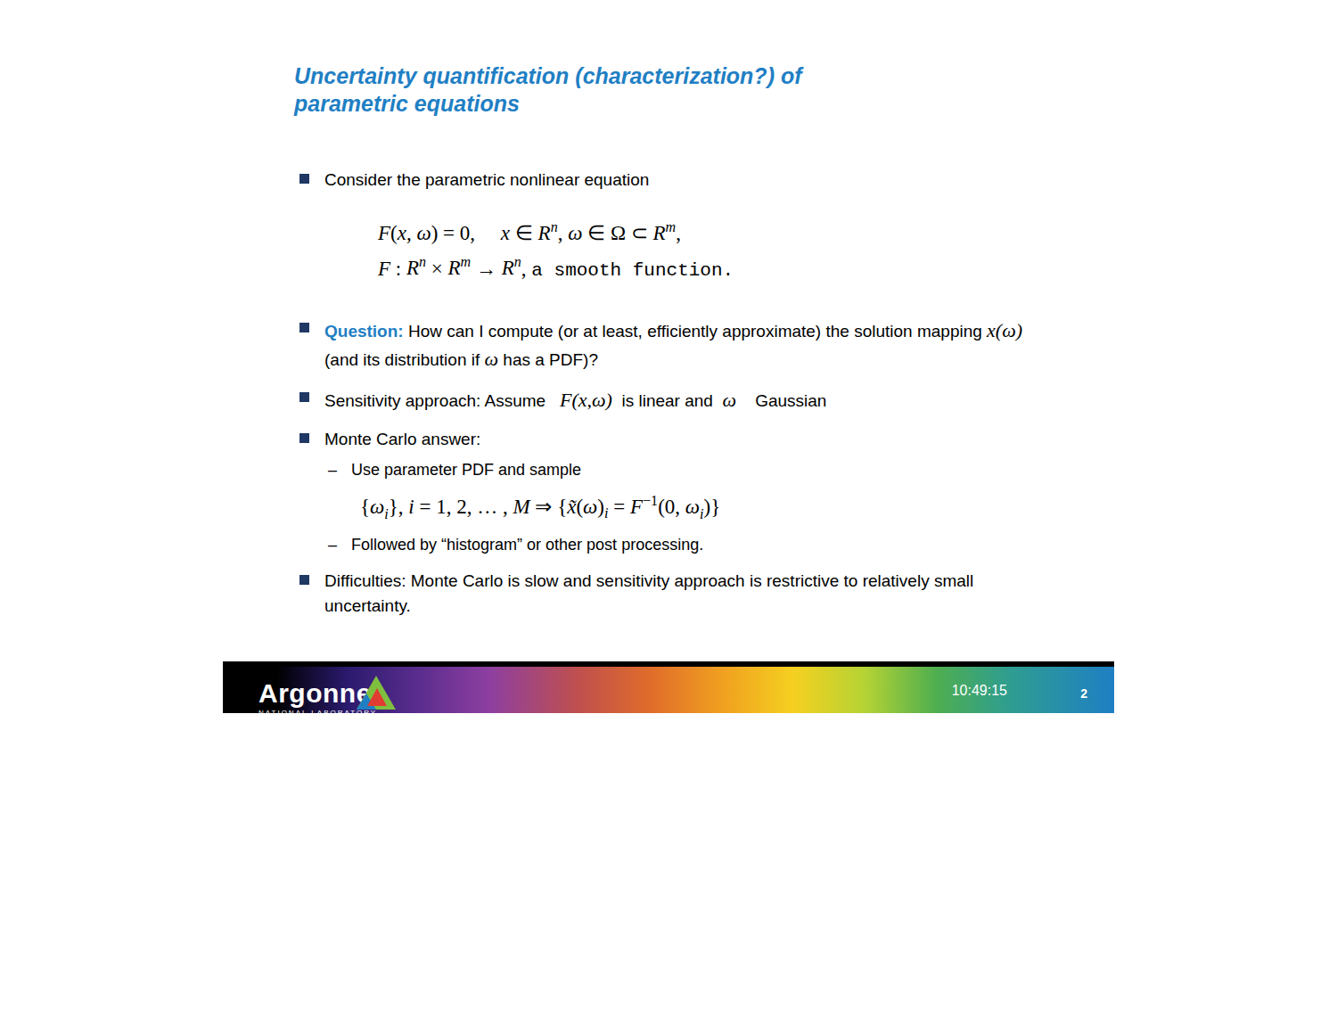Uncertainty quantification (characterization?) of
parametric equations
Consider the parametric nonlinear equation
F(x, ω) = 0, x ∈ Rn, ω ∈ Ω ⊂ Rm,
F : Rn × Rm → Rn, a smooth function.
Question: How can I compute (or at least, efficiently approximate) the solution mapping x(ω) (and its distribution if ω has a PDF)?
Sensitivity approach: Assume F(x,ω) is linear and ω Gaussian
Monte Carlo answer:
Use parameter PDF and sample
{ωi}, i = 1, 2, … , M ⇒ {x̃(ω)i = F−1(0, ωi)}
Followed by “histogram” or other post processing.
Difficulties: Monte Carlo is slow and sensitivity approach is restrictive to relatively small uncertainty.
Argonne
NATIONAL LABORATORY
10:49:15
2